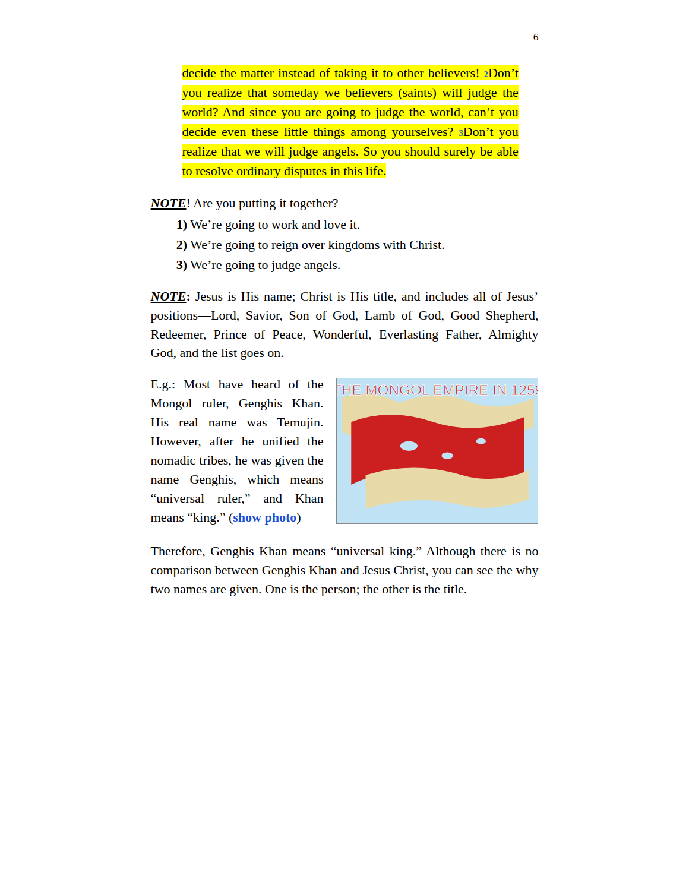6
decide the matter instead of taking it to other believers! 2 Don’t you realize that someday we believers (saints) will judge the world? And since you are going to judge the world, can’t you decide even these little things among yourselves? 3 Don’t you realize that we will judge angels. So you should surely be able to resolve ordinary disputes in this life.
NOTE! Are you putting it together?
1) We’re going to work and love it.
2) We’re going to reign over kingdoms with Christ.
3) We’re going to judge angels.
NOTE: Jesus is His name; Christ is His title, and includes all of Jesus’ positions—Lord, Savior, Son of God, Lamb of God, Good Shepherd, Redeemer, Prince of Peace, Wonderful, Everlasting Father, Almighty God, and the list goes on.
E.g.: Most have heard of the Mongol ruler, Genghis Khan. His real name was Temujin. However, after he unified the nomadic tribes, he was given the name Genghis, which means “universal ruler,” and Khan means “king.” (show photo)
Therefore, Genghis Khan means “universal king.” Although there is no comparison between Genghis Khan and Jesus Christ, you can see the why two names are given. One is the person; the other is the title.